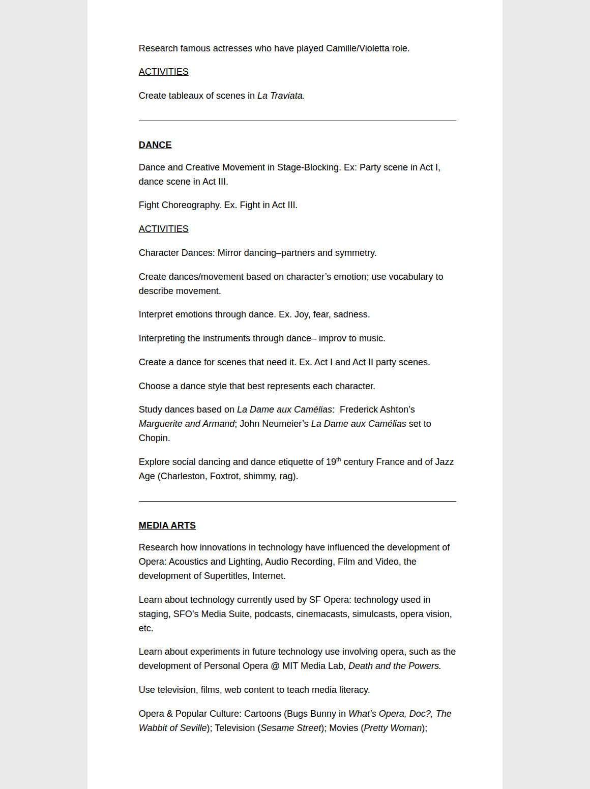Research famous actresses who have played Camille/Violetta role.
ACTIVITIES
Create tableaux of scenes in La Traviata.
DANCE
Dance and Creative Movement in Stage-Blocking. Ex: Party scene in Act I, dance scene in Act III.
Fight Choreography. Ex. Fight in Act III.
ACTIVITIES
Character Dances: Mirror dancing–partners and symmetry.
Create dances/movement based on character’s emotion; use vocabulary to describe movement.
Interpret emotions through dance. Ex. Joy, fear, sadness.
Interpreting the instruments through dance– improv to music.
Create a dance for scenes that need it. Ex. Act I and Act II party scenes.
Choose a dance style that best represents each character.
Study dances based on La Dame aux Camélias: Frederick Ashton’s Marguerite and Armand; John Neumeier’s La Dame aux Camélias set to Chopin.
Explore social dancing and dance etiquette of 19th century France and of Jazz Age (Charleston, Foxtrot, shimmy, rag).
MEDIA ARTS
Research how innovations in technology have influenced the development of Opera: Acoustics and Lighting, Audio Recording, Film and Video, the development of Supertitles, Internet.
Learn about technology currently used by SF Opera: technology used in staging, SFO’s Media Suite, podcasts, cinemacasts, simulcasts, opera vision, etc.
Learn about experiments in future technology use involving opera, such as the development of Personal Opera @ MIT Media Lab, Death and the Powers.
Use television, films, web content to teach media literacy.
Opera & Popular Culture: Cartoons (Bugs Bunny in What’s Opera, Doc?, The Wabbit of Seville); Television (Sesame Street); Movies (Pretty Woman);